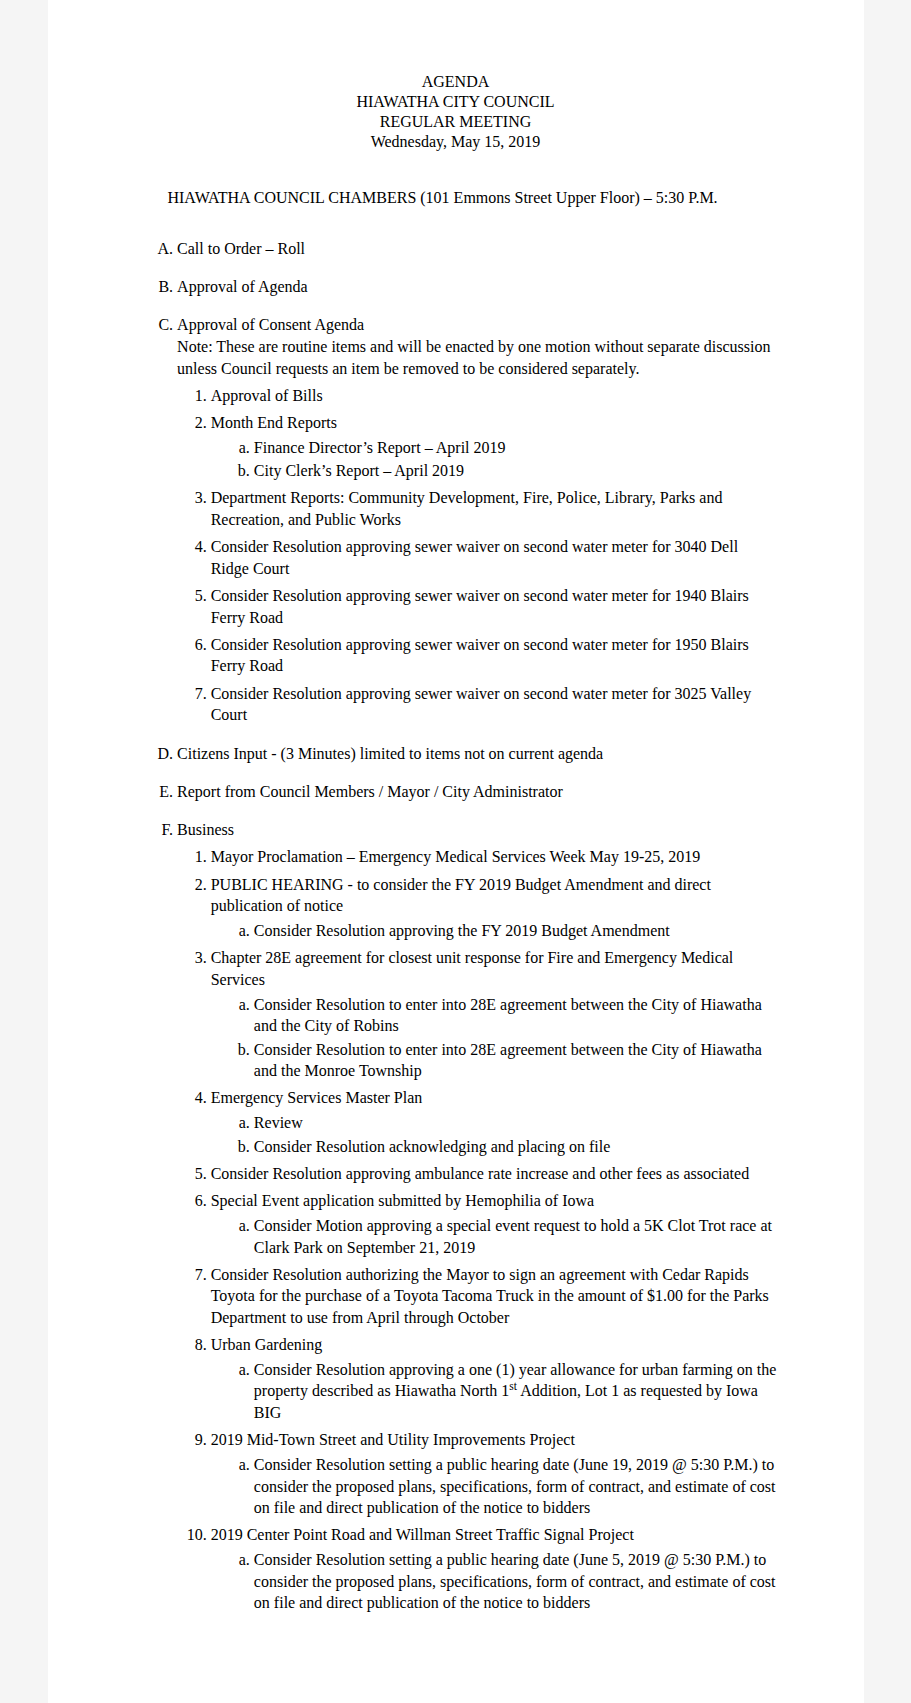AGENDA
HIAWATHA CITY COUNCIL
REGULAR MEETING
Wednesday, May 15, 2019
HIAWATHA COUNCIL CHAMBERS (101 Emmons Street Upper Floor) – 5:30 P.M.
Call to Order – Roll
Approval of Agenda
Approval of Consent Agenda
Note: These are routine items and will be enacted by one motion without separate discussion unless Council requests an item be removed to be considered separately.
Approval of Bills
Month End Reports
Finance Director’s Report – April 2019
City Clerk’s Report – April 2019
Department Reports: Community Development, Fire, Police, Library, Parks and Recreation, and Public Works
Consider Resolution approving sewer waiver on second water meter for 3040 Dell Ridge Court
Consider Resolution approving sewer waiver on second water meter for 1940 Blairs Ferry Road
Consider Resolution approving sewer waiver on second water meter for 1950 Blairs Ferry Road
Consider Resolution approving sewer waiver on second water meter for 3025 Valley Court
Citizens Input - (3 Minutes) limited to items not on current agenda
Report from Council Members / Mayor / City Administrator
Business
Mayor Proclamation – Emergency Medical Services Week May 19-25, 2019
PUBLIC HEARING - to consider the FY 2019 Budget Amendment and direct publication of notice
Consider Resolution approving the FY 2019 Budget Amendment
Chapter 28E agreement for closest unit response for Fire and Emergency Medical Services
Consider Resolution to enter into 28E agreement between the City of Hiawatha and the City of Robins
Consider Resolution to enter into 28E agreement between the City of Hiawatha and the Monroe Township
Emergency Services Master Plan
Review
Consider Resolution acknowledging and placing on file
Consider Resolution approving ambulance rate increase and other fees as associated
Special Event application submitted by Hemophilia of Iowa
Consider Motion approving a special event request to hold a 5K Clot Trot race at Clark Park on September 21, 2019
Consider Resolution authorizing the Mayor to sign an agreement with Cedar Rapids Toyota for the purchase of a Toyota Tacoma Truck in the amount of $1.00 for the Parks Department to use from April through October
Urban Gardening
Consider Resolution approving a one (1) year allowance for urban farming on the property described as Hiawatha North 1st Addition, Lot 1 as requested by Iowa BIG
2019 Mid-Town Street and Utility Improvements Project
Consider Resolution setting a public hearing date (June 19, 2019 @ 5:30 P.M.) to consider the proposed plans, specifications, form of contract, and estimate of cost on file and direct publication of the notice to bidders
2019 Center Point Road and Willman Street Traffic Signal Project
Consider Resolution setting a public hearing date (June 5, 2019 @ 5:30 P.M.) to consider the proposed plans, specifications, form of contract, and estimate of cost on file and direct publication of the notice to bidders